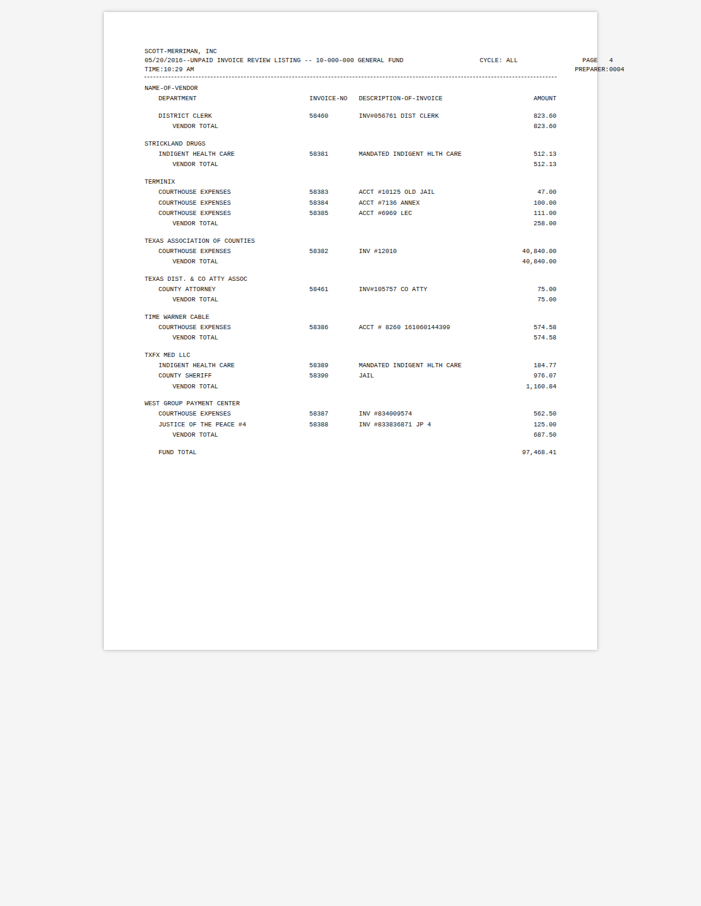SCOTT-MERRIMAN, INC
05/20/2016--UNPAID INVOICE REVIEW LISTING -- 10-000-000 GENERAL FUND CYCLE: ALL PAGE 4
TIME:10:29 AM PREPARER:0004
| NAME-OF-VENDOR | | | |
| DEPARTMENT | INVOICE-NO | DESCRIPTION-OF-INVOICE | AMOUNT |
| DISTRICT CLERK | 58460 | INV#056761 DIST CLERK | 823.60 |
| VENDOR TOTAL | | | 823.60 |
| STRICKLAND DRUGS | | | |
| INDIGENT HEALTH CARE | 58381 | MANDATED INDIGENT HLTH CARE | 512.13 |
| VENDOR TOTAL | | | 512.13 |
| TERMINIX | | | |
| COURTHOUSE EXPENSES | 58383 | ACCT #10125 OLD JAIL | 47.00 |
| COURTHOUSE EXPENSES | 58384 | ACCT #7136 ANNEX | 100.00 |
| COURTHOUSE EXPENSES | 58385 | ACCT #6969 LEC | 111.00 |
| VENDOR TOTAL | | | 258.00 |
| TEXAS ASSOCIATION OF COUNTIES | | | |
| COURTHOUSE EXPENSES | 58382 | INV #12010 | 40,840.00 |
| VENDOR TOTAL | | | 40,840.00 |
| TEXAS DIST. & CO ATTY ASSOC | | | |
| COUNTY ATTORNEY | 58461 | INV#105757 CO ATTY | 75.00 |
| VENDOR TOTAL | | | 75.00 |
| TIME WARNER CABLE | | | |
| COURTHOUSE EXPENSES | 58386 | ACCT # 8260 161060144399 | 574.58 |
| VENDOR TOTAL | | | 574.58 |
| TXFX MED LLC | | | |
| INDIGENT HEALTH CARE | 58389 | MANDATED INDIGENT HLTH CARE | 184.77 |
| COUNTY SHERIFF | 58390 | JAIL | 976.07 |
| VENDOR TOTAL | | | 1,160.84 |
| WEST GROUP PAYMENT CENTER | | | |
| COURTHOUSE EXPENSES | 58387 | INV #834009574 | 562.50 |
| JUSTICE OF THE PEACE #4 | 58388 | INV #833836871 JP 4 | 125.00 |
| VENDOR TOTAL | | | 687.50 |
| FUND TOTAL | | | 97,468.41 |